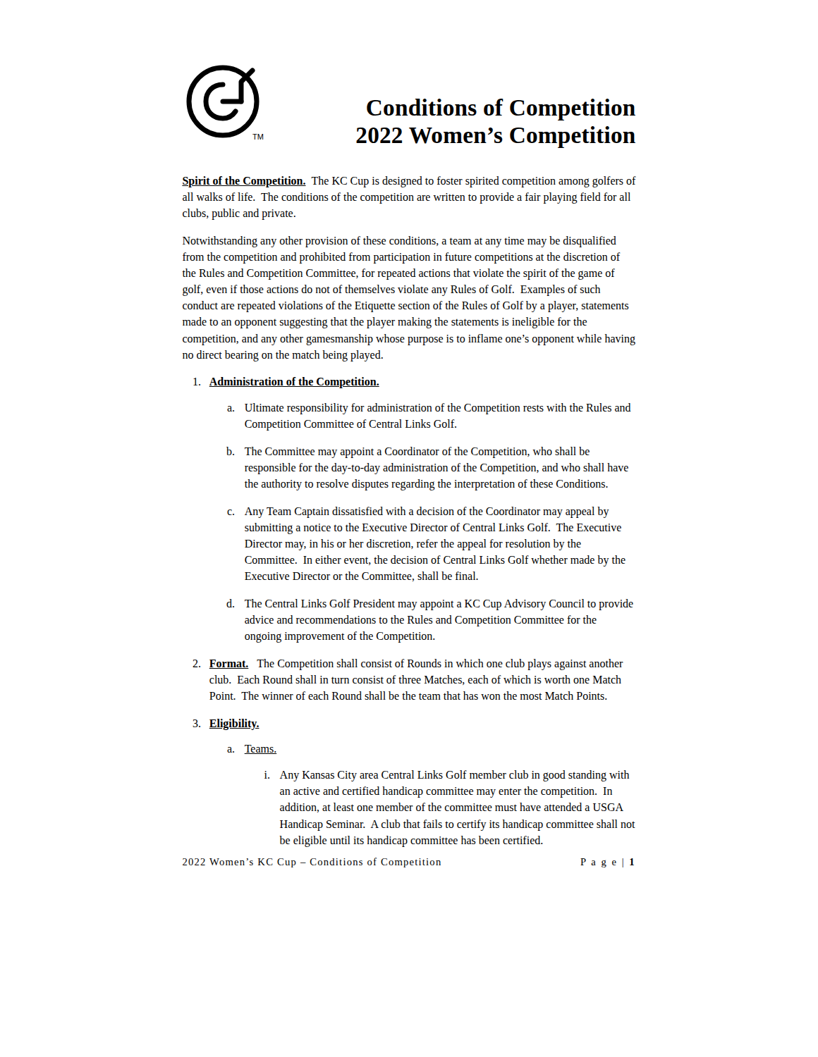TM
Conditions of Competition
2022 Women’s Competition
Spirit of the Competition. The KC Cup is designed to foster spirited competition among golfers of all walks of life. The conditions of the competition are written to provide a fair playing field for all clubs, public and private.
Notwithstanding any other provision of these conditions, a team at any time may be disqualified from the competition and prohibited from participation in future competitions at the discretion of the Rules and Competition Committee, for repeated actions that violate the spirit of the game of golf, even if those actions do not of themselves violate any Rules of Golf. Examples of such conduct are repeated violations of the Etiquette section of the Rules of Golf by a player, statements made to an opponent suggesting that the player making the statements is ineligible for the competition, and any other gamesmanship whose purpose is to inflame one’s opponent while having no direct bearing on the match being played.
Administration of the Competition.
Ultimate responsibility for administration of the Competition rests with the Rules and Competition Committee of Central Links Golf.
The Committee may appoint a Coordinator of the Competition, who shall be responsible for the day-to-day administration of the Competition, and who shall have the authority to resolve disputes regarding the interpretation of these Conditions.
Any Team Captain dissatisfied with a decision of the Coordinator may appeal by submitting a notice to the Executive Director of Central Links Golf. The Executive Director may, in his or her discretion, refer the appeal for resolution by the Committee. In either event, the decision of Central Links Golf whether made by the Executive Director or the Committee, shall be final.
The Central Links Golf President may appoint a KC Cup Advisory Council to provide advice and recommendations to the Rules and Competition Committee for the ongoing improvement of the Competition.
Format. The Competition shall consist of Rounds in which one club plays against another club. Each Round shall in turn consist of three Matches, each of which is worth one Match Point. The winner of each Round shall be the team that has won the most Match Points.
Eligibility.
Teams.
Any Kansas City area Central Links Golf member club in good standing with an active and certified handicap committee may enter the competition. In addition, at least one member of the committee must have attended a USGA Handicap Seminar. A club that fails to certify its handicap committee shall not be eligible until its handicap committee has been certified.
2022 Women’s KC Cup – Conditions of Competition
P a g e | 1